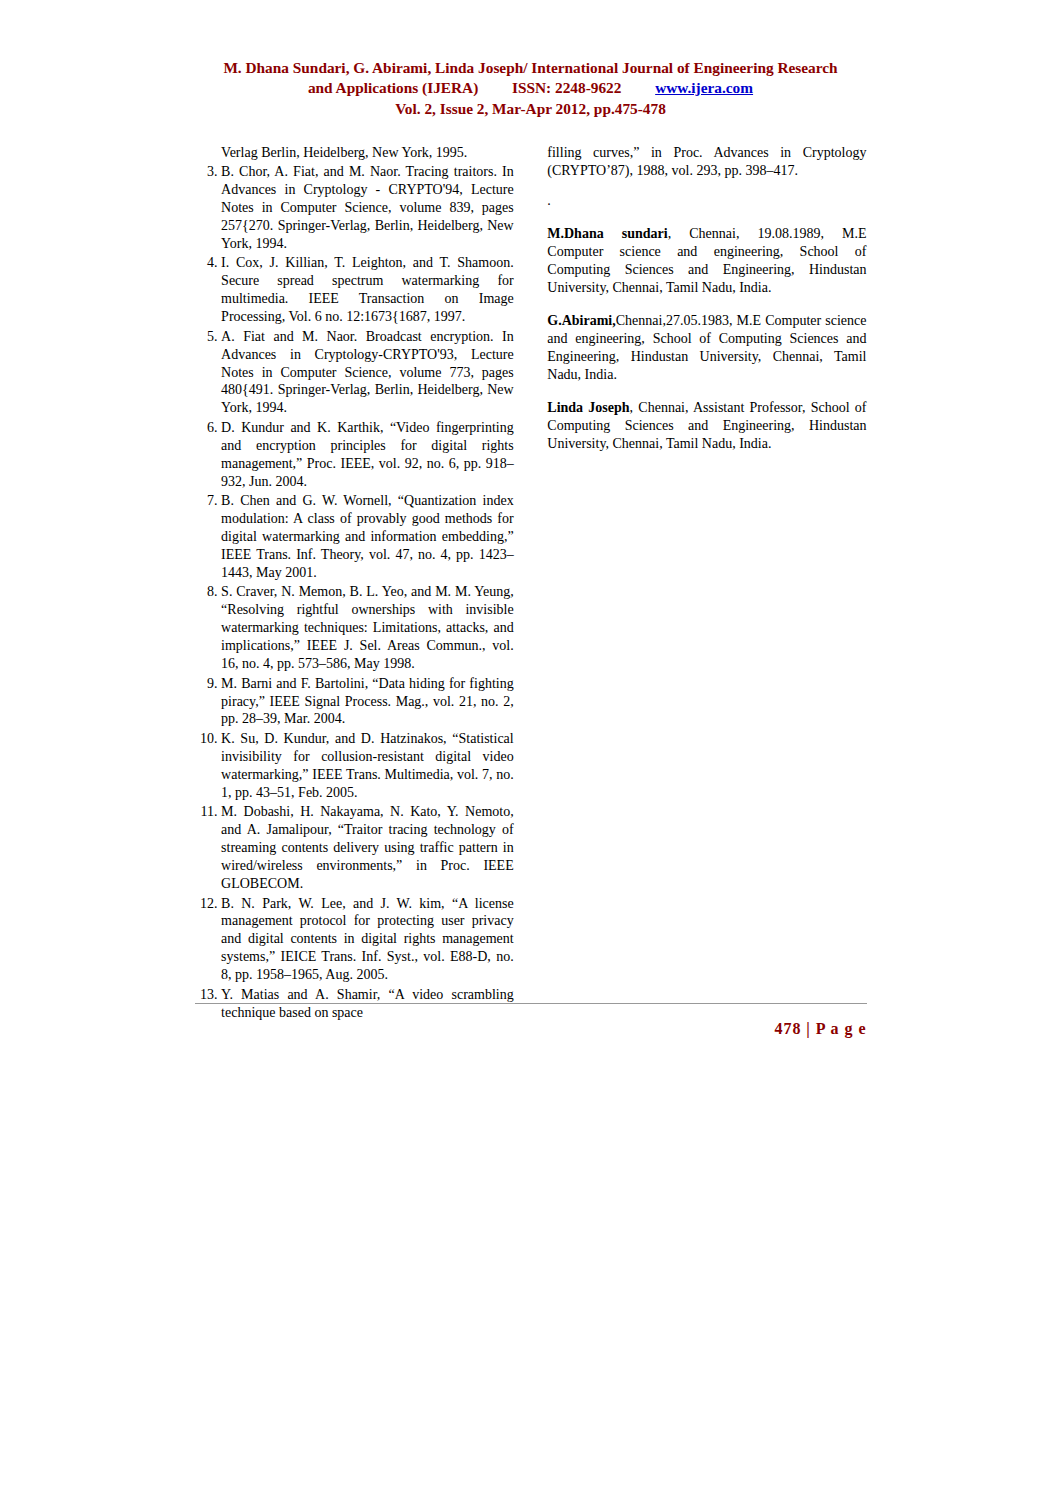M. Dhana Sundari, G. Abirami, Linda Joseph/ International Journal of Engineering Research and Applications (IJERA) ISSN: 2248-9622 www.ijera.com Vol. 2, Issue 2, Mar-Apr 2012, pp.475-478
Verlag Berlin, Heidelberg, New York, 1995.
B. Chor, A. Fiat, and M. Naor. Tracing traitors. In Advances in Cryptology - CRYPTO'94, Lecture Notes in Computer Science, volume 839, pages 257{270. Springer-Verlag, Berlin, Heidelberg, New York, 1994.
I. Cox, J. Killian, T. Leighton, and T. Shamoon. Secure spread spectrum watermarking for multimedia. IEEE Transaction on Image Processing, Vol. 6 no. 12:1673{1687, 1997.
A. Fiat and M. Naor. Broadcast encryption. In Advances in Cryptology-CRYPTO'93, Lecture Notes in Computer Science, volume 773, pages 480{491. Springer-Verlag, Berlin, Heidelberg, New York, 1994.
D. Kundur and K. Karthik, “Video fingerprinting and encryption principles for digital rights management,” Proc. IEEE, vol. 92, no. 6, pp. 918–932, Jun. 2004.
B. Chen and G. W. Wornell, “Quantization index modulation: A class of provably good methods for digital watermarking and information embedding,” IEEE Trans. Inf. Theory, vol. 47, no. 4, pp. 1423–1443, May 2001.
S. Craver, N. Memon, B. L. Yeo, and M. M. Yeung, “Resolving rightful ownerships with invisible watermarking techniques: Limitations, attacks, and implications,” IEEE J. Sel. Areas Commun., vol. 16, no. 4, pp. 573–586, May 1998.
M. Barni and F. Bartolini, “Data hiding for fighting piracy,” IEEE Signal Process. Mag., vol. 21, no. 2, pp. 28–39, Mar. 2004.
K. Su, D. Kundur, and D. Hatzinakos, “Statistical invisibility for collusion-resistant digital video watermarking,” IEEE Trans. Multimedia, vol. 7, no. 1, pp. 43–51, Feb. 2005.
M. Dobashi, H. Nakayama, N. Kato, Y. Nemoto, and A. Jamalipour, “Traitor tracing technology of streaming contents delivery using traffic pattern in wired/wireless environments,” in Proc. IEEE GLOBECOM.
B. N. Park, W. Lee, and J. W. kim, “A license management protocol for protecting user privacy and digital contents in digital rights management systems,” IEICE Trans. Inf. Syst., vol. E88-D, no. 8, pp. 1958–1965, Aug. 2005.
Y. Matias and A. Shamir, “A video scrambling technique based on space
filling curves,” in Proc. Advances in Cryptology (CRYPTO’87), 1988, vol. 293, pp. 398–417.
.
M.Dhana sundari, Chennai, 19.08.1989, M.E Computer science and engineering, School of Computing Sciences and Engineering, Hindustan University, Chennai, Tamil Nadu, India.
G.Abirami, Chennai,27.05.1983, M.E Computer science and engineering, School of Computing Sciences and Engineering, Hindustan University, Chennai, Tamil Nadu, India.
Linda Joseph, Chennai, Assistant Professor, School of Computing Sciences and Engineering, Hindustan University, Chennai, Tamil Nadu, India.
478 | P a g e